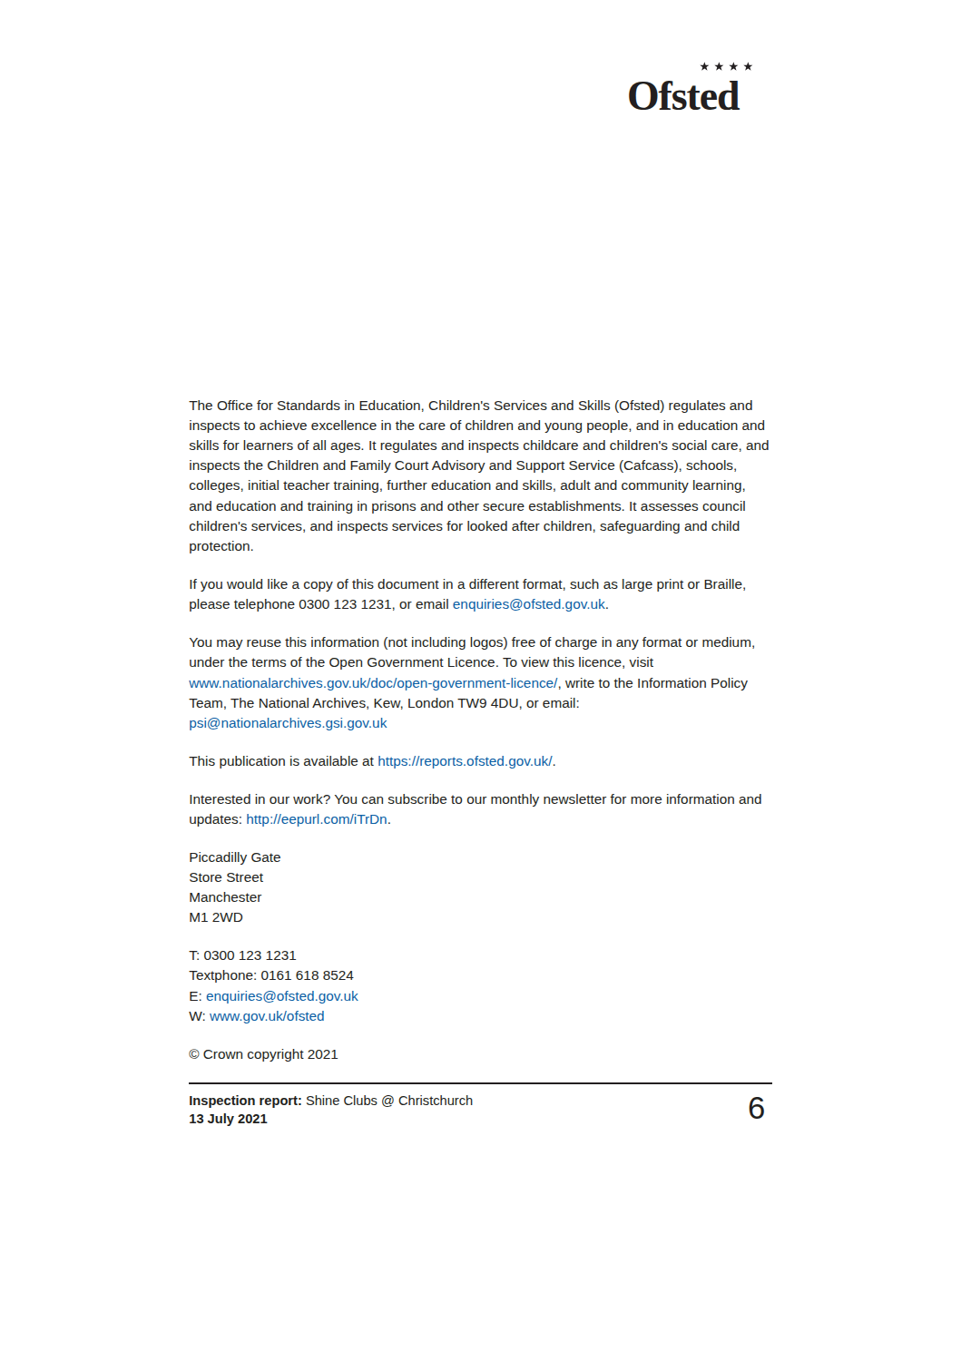Ofsted
The Office for Standards in Education, Children's Services and Skills (Ofsted) regulates and inspects to achieve excellence in the care of children and young people, and in education and skills for learners of all ages. It regulates and inspects childcare and children's social care, and inspects the Children and Family Court Advisory and Support Service (Cafcass), schools, colleges, initial teacher training, further education and skills, adult and community learning, and education and training in prisons and other secure establishments. It assesses council children's services, and inspects services for looked after children, safeguarding and child protection.
If you would like a copy of this document in a different format, such as large print or Braille, please telephone 0300 123 1231, or email enquiries@ofsted.gov.uk.
You may reuse this information (not including logos) free of charge in any format or medium, under the terms of the Open Government Licence. To view this licence, visit www.nationalarchives.gov.uk/doc/open-government-licence/, write to the Information Policy Team, The National Archives, Kew, London TW9 4DU, or email: psi@nationalarchives.gsi.gov.uk
This publication is available at https://reports.ofsted.gov.uk/.
Interested in our work? You can subscribe to our monthly newsletter for more information and updates: http://eepurl.com/iTrDn.
Piccadilly Gate
Store Street
Manchester
M1 2WD
T: 0300 123 1231
Textphone: 0161 618 8524
E: enquiries@ofsted.gov.uk
W: www.gov.uk/ofsted
© Crown copyright 2021
Inspection report: Shine Clubs @ Christchurch
13 July 2021
6